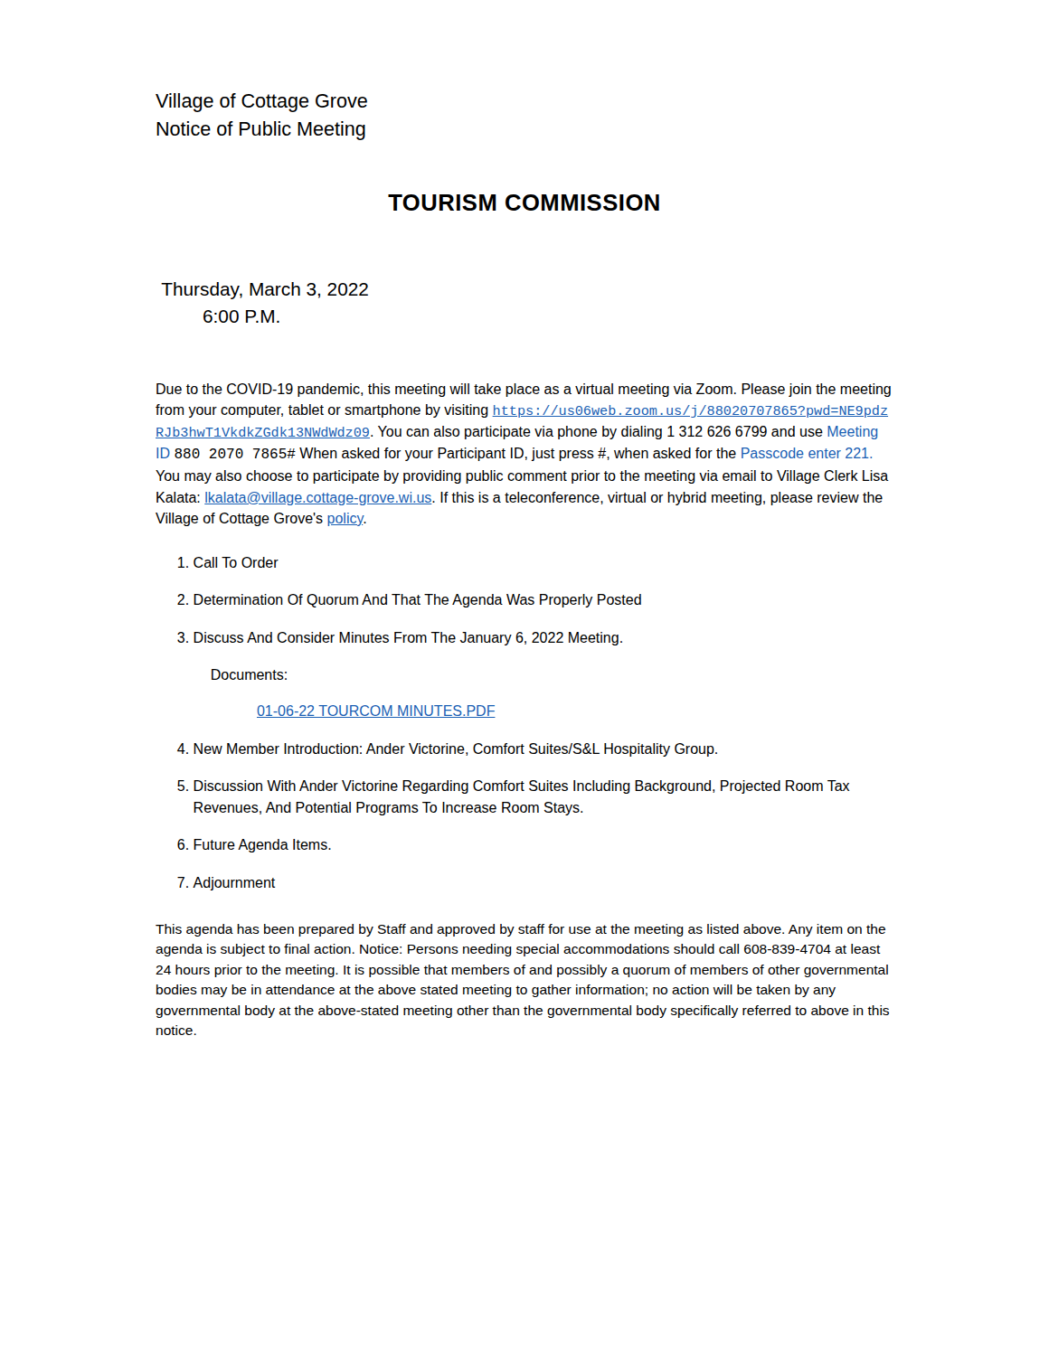Village of Cottage Grove
Notice of Public Meeting
TOURISM COMMISSION
Thursday, March 3, 2022 6:00 P.M.
Due to the COVID-19 pandemic, this meeting will take place as a virtual meeting via Zoom. Please join the meeting from your computer, tablet or smartphone by visiting https://us06web.zoom.us/j/88020707865?pwd=NE9pdzRJb3hwT1VkdkZGdk13NWdWdz09. You can also participate via phone by dialing 1 312 626 6799 and use Meeting ID 880 2070 7865# When asked for your Participant ID, just press #, when asked for the Passcode enter 221. You may also choose to participate by providing public comment prior to the meeting via email to Village Clerk Lisa Kalata: lkalata@village.cottage-grove.wi.us. If this is a teleconference, virtual or hybrid meeting, please review the Village of Cottage Grove's policy.
Call To Order
Determination Of Quorum And That The Agenda Was Properly Posted
Discuss And Consider Minutes From The January 6, 2022 Meeting.
Documents:
01-06-22 TOURCOM MINUTES.PDF
New Member Introduction: Ander Victorine, Comfort Suites/S&L Hospitality Group.
Discussion With Ander Victorine Regarding Comfort Suites Including Background, Projected Room Tax Revenues, And Potential Programs To Increase Room Stays.
Future Agenda Items.
Adjournment
This agenda has been prepared by Staff and approved by staff for use at the meeting as listed above. Any item on the agenda is subject to final action. Notice: Persons needing special accommodations should call 608-839-4704 at least 24 hours prior to the meeting. It is possible that members of and possibly a quorum of members of other governmental bodies may be in attendance at the above stated meeting to gather information; no action will be taken by any governmental body at the above-stated meeting other than the governmental body specifically referred to above in this notice.